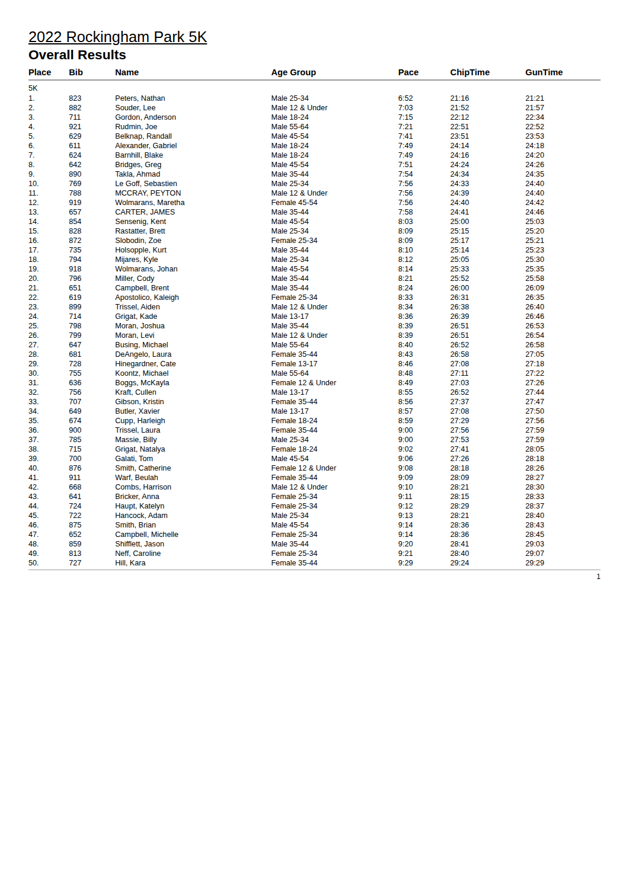2022 Rockingham Park 5K
Overall Results
| Place | Bib | Name | Age Group | Pace | ChipTime | GunTime |
| --- | --- | --- | --- | --- | --- | --- |
| 5K |
| 1. | 823 | Peters, Nathan | Male 25-34 | 6:52 | 21:16 | 21:21 |
| 2. | 882 | Souder, Lee | Male 12 & Under | 7:03 | 21:52 | 21:57 |
| 3. | 711 | Gordon, Anderson | Male 18-24 | 7:15 | 22:12 | 22:34 |
| 4. | 921 | Rudmin, Joe | Male 55-64 | 7:21 | 22:51 | 22:52 |
| 5. | 629 | Belknap, Randall | Male 45-54 | 7:41 | 23:51 | 23:53 |
| 6. | 611 | Alexander, Gabriel | Male 18-24 | 7:49 | 24:14 | 24:18 |
| 7. | 624 | Barnhill, Blake | Male 18-24 | 7:49 | 24:16 | 24:20 |
| 8. | 642 | Bridges, Greg | Male 45-54 | 7:51 | 24:24 | 24:26 |
| 9. | 890 | Takla, Ahmad | Male 35-44 | 7:54 | 24:34 | 24:35 |
| 10. | 769 | Le Goff, Sebastien | Male 25-34 | 7:56 | 24:33 | 24:40 |
| 11. | 788 | MCCRAY, PEYTON | Male 12 & Under | 7:56 | 24:39 | 24:40 |
| 12. | 919 | Wolmarans, Maretha | Female 45-54 | 7:56 | 24:40 | 24:42 |
| 13. | 657 | CARTER, JAMES | Male 35-44 | 7:58 | 24:41 | 24:46 |
| 14. | 854 | Sensenig, Kent | Male 45-54 | 8:03 | 25:00 | 25:03 |
| 15. | 828 | Rastatter, Brett | Male 25-34 | 8:09 | 25:15 | 25:20 |
| 16. | 872 | Slobodin, Zoe | Female 25-34 | 8:09 | 25:17 | 25:21 |
| 17. | 735 | Holsopple, Kurt | Male 35-44 | 8:10 | 25:14 | 25:23 |
| 18. | 794 | Mijares, Kyle | Male 25-34 | 8:12 | 25:05 | 25:30 |
| 19. | 918 | Wolmarans, Johan | Male 45-54 | 8:14 | 25:33 | 25:35 |
| 20. | 796 | Miller, Cody | Male 35-44 | 8:21 | 25:52 | 25:58 |
| 21. | 651 | Campbell, Brent | Male 35-44 | 8:24 | 26:00 | 26:09 |
| 22. | 619 | Apostolico, Kaleigh | Female 25-34 | 8:33 | 26:31 | 26:35 |
| 23. | 899 | Trissel, Aiden | Male 12 & Under | 8:34 | 26:38 | 26:40 |
| 24. | 714 | Grigat, Kade | Male 13-17 | 8:36 | 26:39 | 26:46 |
| 25. | 798 | Moran, Joshua | Male 35-44 | 8:39 | 26:51 | 26:53 |
| 26. | 799 | Moran, Levi | Male 12 & Under | 8:39 | 26:51 | 26:54 |
| 27. | 647 | Busing, Michael | Male 55-64 | 8:40 | 26:52 | 26:58 |
| 28. | 681 | DeAngelo, Laura | Female 35-44 | 8:43 | 26:58 | 27:05 |
| 29. | 728 | Hinegardner, Cate | Female 13-17 | 8:46 | 27:08 | 27:18 |
| 30. | 755 | Koontz, Michael | Male 55-64 | 8:48 | 27:11 | 27:22 |
| 31. | 636 | Boggs, McKayla | Female 12 & Under | 8:49 | 27:03 | 27:26 |
| 32. | 756 | Kraft, Cullen | Male 13-17 | 8:55 | 26:52 | 27:44 |
| 33. | 707 | Gibson, Kristin | Female 35-44 | 8:56 | 27:37 | 27:47 |
| 34. | 649 | Butler, Xavier | Male 13-17 | 8:57 | 27:08 | 27:50 |
| 35. | 674 | Cupp, Harleigh | Female 18-24 | 8:59 | 27:29 | 27:56 |
| 36. | 900 | Trissel, Laura | Female 35-44 | 9:00 | 27:56 | 27:59 |
| 37. | 785 | Massie, Billy | Male 25-34 | 9:00 | 27:53 | 27:59 |
| 38. | 715 | Grigat, Natalya | Female 18-24 | 9:02 | 27:41 | 28:05 |
| 39. | 700 | Galati, Tom | Male 45-54 | 9:06 | 27:26 | 28:18 |
| 40. | 876 | Smith, Catherine | Female 12 & Under | 9:08 | 28:18 | 28:26 |
| 41. | 911 | Warf, Beulah | Female 35-44 | 9:09 | 28:09 | 28:27 |
| 42. | 668 | Combs, Harrison | Male 12 & Under | 9:10 | 28:21 | 28:30 |
| 43. | 641 | Bricker, Anna | Female 25-34 | 9:11 | 28:15 | 28:33 |
| 44. | 724 | Haupt, Katelyn | Female 25-34 | 9:12 | 28:29 | 28:37 |
| 45. | 722 | Hancock, Adam | Male 25-34 | 9:13 | 28:21 | 28:40 |
| 46. | 875 | Smith, Brian | Male 45-54 | 9:14 | 28:36 | 28:43 |
| 47. | 652 | Campbell, Michelle | Female 25-34 | 9:14 | 28:36 | 28:45 |
| 48. | 859 | Shifflett, Jason | Male 35-44 | 9:20 | 28:41 | 29:03 |
| 49. | 813 | Neff, Caroline | Female 25-34 | 9:21 | 28:40 | 29:07 |
| 50. | 727 | Hill, Kara | Female 35-44 | 9:29 | 29:24 | 29:29 |
1